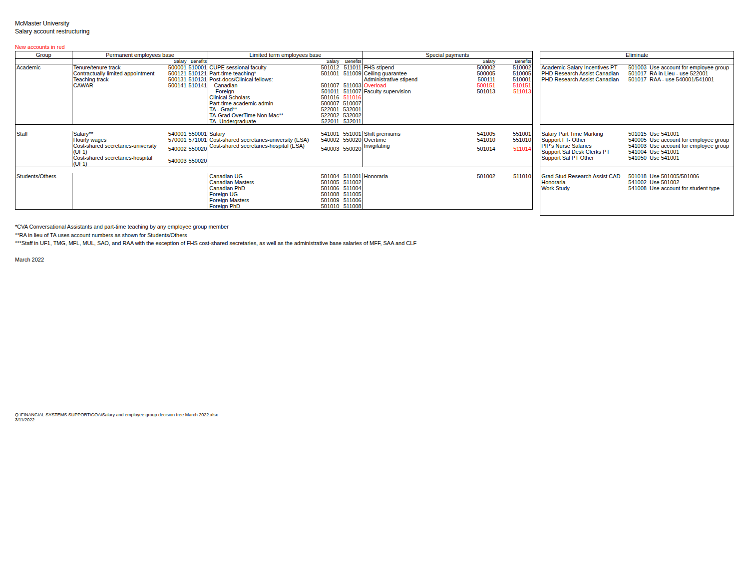McMaster University
Salary account restructuring
New accounts in red
| / Group / Permanent employees base / Limited term employees base / Special payments / / / / Salary / Benefits / / Salary / Benefits / / Salary / Benefits / / Academic / Tenure/tenure track / 500001 / 510001 / CUPE sessional faculty / 501012 / 511011 / FHS stipend / 500002 / 510002 / / / Contractually limited appointment / 500121 / 510121 / Part-time teaching* / 501001 / 511009 / Ceiling guarantee / 500005 / 510005 / / / Teaching track / 500131 / 510131 / Post-docs/Clinical fellows: / / / Administrative stipend / 500111 / 510001 / / / CAWAR / 500141 / 510141 / Canadian / 501007 / 511003 / Overload / 500151 / 510151 / / / / / / Foreign / 501011 / 511007 / Faculty supervision / 501013 / 511013 / / / / / / Clinical Scholars / 501016 / 511016 / / / / / / / / / Part-time academic admin / 500007 / 510007 / / / / / / / / / TA - Grad** / 522001 / 532001 / / / / / / / / / TA-Grad OverTime Non Mac** / 522002 / 532002 / / / / / / / / / TA- Undergraduate / 522011 / 532011 / / / / / Staff / Salary** / 540001 / 550001 / Salary / 541001 / 551001 / Shift premiums / 541005 / 551001 / / / Hourly wages / 570001 / 571001 / Cost-shared secretaries-university (ESA) / 540002 / 550020 / Overtime / 541010 / 551010 / / / Cost-shared secretaries-university (UF1) / 540002 / 550020 / Cost-shared secretaries-hospital (ESA) / 540003 / 550020 / Invigilating / 501014 / 511014 / / / Cost-shared secretaries-hospital (UF1) / 540003 / 550020 / / / / / / / / Students/Others / / / / Canadian UG / 501004 / 511001 / Honoraria / 501002 / 511010 / / / / / / Canadian Masters / 501005 / 511002 / / / / / / / / / Canadian PhD / 501006 / 511004 / / / / / / / / / Foreign UG / 501008 / 511005 / / / / / / / / / Foreign Masters / 501009 / 511006 / / / / / / / / / Foreign PhD / 501010 / 511008 / / / / | | / Eliminate / / Academic Salary Incentives PT / 501003 Use account for employee group / / PHD Research Assist Canadian / 501017 RA in Lieu - use 522001 / / PHD Research Assist Canadian / 501017 RAA - use 540001/541001 / / Salary Part Time Marking / 501015 Use 541001 / / Support FT- Other / 540005 Use account for employee group / / PIP's Nurse Salaries / 541003 Use account for employee group / / Support Sal Desk Clerks PT / 541004 Use 541001 / / Support Sal PT Other / 541050 Use 541001 / / Grad Stud Research Assist CAD / 501018 Use 501005/501006 / / Honoraria / 541002 Use 501002 / / Work Study / 541008 Use account for student type / |
*CVA Conversational Assistants and part-time teaching by any employee group member
**RA in lieu of TA uses account numbers as shown for Students/Others
***Staff in UF1, TMG, MFL, MUL, SAO, and RAA with the exception of FHS cost-shared secretaries, as well as the administrative base salaries of MFF, SAA and CLF
March 2022
Q:\FINANCIAL SYSTEMS SUPPORT\COA\Salary and employee group decision tree March 2022.xlsx
3/11/2022